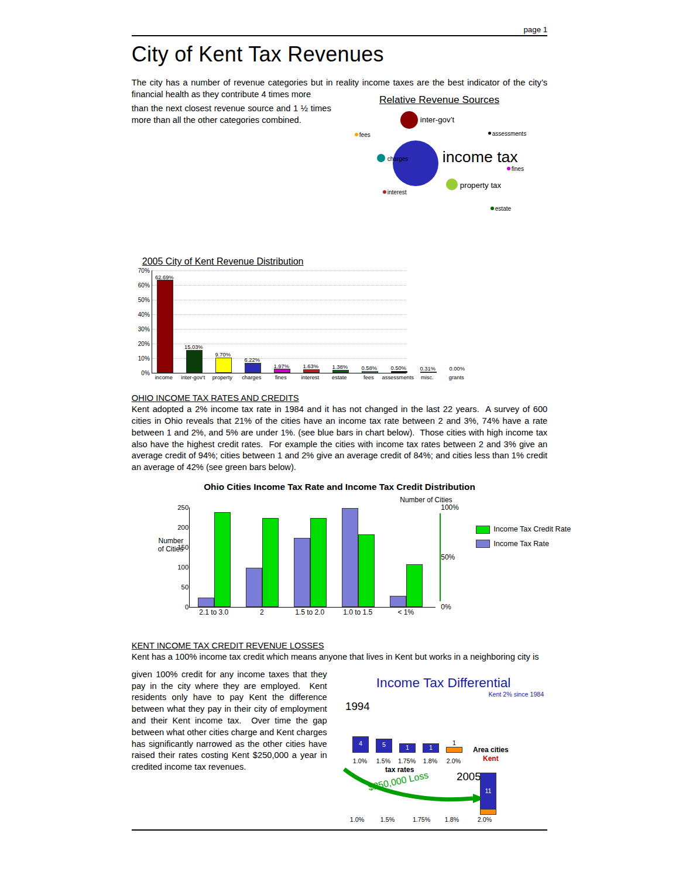page 1
City of Kent Tax Revenues
The city has a number of revenue categories but in reality income taxes are the best indicator of the city’s financial health as they contribute 4 times more
than the next closest revenue source and 1 ½ times more than all the other categories combined.
Relative Revenue Sources
income tax
inter-gov’t
property tax
charges
fees
assessments
fines
interest
estate
2005 City of Kent Revenue Distribution
70% 60% 50% 40% 30% 20% 10% 0%
62.69%
15.03%
9.70%
6.22%
1.97%
1.63%
1.38%
0.58%
0.50%
0.31%
0.00%
income inter-gov’t property charges fines interest estate fees assessments misc. grants
OHIO INCOME TAX RATES AND CREDITS
Kent adopted a 2% income tax rate in 1984 and it has not changed in the last 22 years. A survey of 600 cities in Ohio reveals that 21% of the cities have an income tax rate between 2 and 3%, 74% have a rate between 1 and 2%, and 5% are under 1%. (see blue bars in chart below). Those cities with high income tax also have the highest credit rates. For example the cities with income tax rates between 2 and 3% give an average credit of 94%; cities between 1 and 2% give an average credit of 84%; and cities less than 1% credit an average of 42% (see green bars below).
Ohio Cities Income Tax Rate and Income Tax Credit Distribution
Number of Cities
Number
of Cities
250 200 150 100 50 0
2.1 to 3.0 2 1.5 to 2.0 1.0 to 1.5 < 1%
100%
50%
0%
Income Tax Credit Rate
Income Tax Rate
KENT INCOME TAX CREDIT REVENUE LOSSES
Kent has a 100% income tax credit which means anyone that lives in Kent but works in a neighboring city is
given 100% credit for any income taxes that they pay in the city where they are employed. Kent residents only have to pay Kent the difference between what they pay in their city of employment and their Kent income tax. Over time the gap between what other cities charge and Kent charges has significantly narrowed as the other cities have raised their rates costing Kent $250,000 a year in credited income tax revenues.
Income Tax Differential
Kent 2% since 1984
1994
4
1.0%
5
1.5%
1
1.75%
1
1.8%
1
2.0%
tax rates
$250,000 Loss
2005
Area cities
Kent
11
1.0%
1.5%
1.75%
1.8%
2.0%